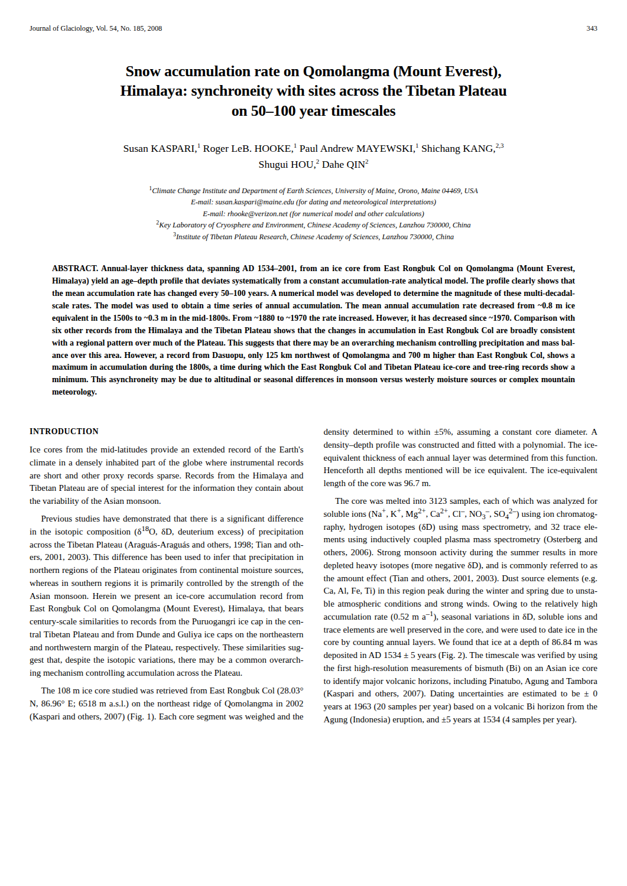Journal of Glaciology, Vol. 54, No. 185, 2008 343
Snow accumulation rate on Qomolangma (Mount Everest),
Himalaya: synchroneity with sites across the Tibetan Plateau
on 50–100 year timescales
Susan KASPARI,1 Roger LeB. HOOKE,1 Paul Andrew MAYEWSKI,1 Shichang KANG,2,3
Shugui HOU,2 Dahe QIN2
1Climate Change Institute and Department of Earth Sciences, University of Maine, Orono, Maine 04469, USA
E-mail: susan.kaspari@maine.edu (for dating and meteorological interpretations)
E-mail: rhooke@verizon.net (for numerical model and other calculations)
2Key Laboratory of Cryosphere and Environment, Chinese Academy of Sciences, Lanzhou 730000, China
3Institute of Tibetan Plateau Research, Chinese Academy of Sciences, Lanzhou 730000, China
ABSTRACT. Annual-layer thickness data, spanning AD 1534–2001, from an ice core from East Rongbuk Col on Qomolangma (Mount Everest, Himalaya) yield an age–depth profile that deviates systematically from a constant accumulation-rate analytical model. The profile clearly shows that the mean accumulation rate has changed every 50–100 years. A numerical model was developed to determine the magnitude of these multi-decadal-scale rates. The model was used to obtain a time series of annual accumulation. The mean annual accumulation rate decreased from ~0.8 m ice equivalent in the 1500s to ~0.3 m in the mid-1800s. From ~1880 to ~1970 the rate increased. However, it has decreased since ~1970. Comparison with six other records from the Himalaya and the Tibetan Plateau shows that the changes in accumulation in East Rongbuk Col are broadly consistent with a regional pattern over much of the Plateau. This suggests that there may be an overarching mechanism controlling precipitation and mass balance over this area. However, a record from Dasuopu, only 125 km northwest of Qomolangma and 700 m higher than East Rongbuk Col, shows a maximum in accumulation during the 1800s, a time during which the East Rongbuk Col and Tibetan Plateau ice-core and tree-ring records show a minimum. This asynchroneity may be due to altitudinal or seasonal differences in monsoon versus westerly moisture sources or complex mountain meteorology.
INTRODUCTION
Ice cores from the mid-latitudes provide an extended record of the Earth's climate in a densely inhabited part of the globe where instrumental records are short and other proxy records sparse. Records from the Himalaya and Tibetan Plateau are of special interest for the information they contain about the variability of the Asian monsoon.
Previous studies have demonstrated that there is a significant difference in the isotopic composition (δ18O, δD, deuterium excess) of precipitation across the Tibetan Plateau (Araguás-Araguás and others, 1998; Tian and others, 2001, 2003). This difference has been used to infer that precipitation in northern regions of the Plateau originates from continental moisture sources, whereas in southern regions it is primarily controlled by the strength of the Asian monsoon. Herein we present an ice-core accumulation record from East Rongbuk Col on Qomolangma (Mount Everest), Himalaya, that bears century-scale similarities to records from the Puruogangri ice cap in the central Tibetan Plateau and from Dunde and Guliya ice caps on the northeastern and northwestern margin of the Plateau, respectively. These similarities suggest that, despite the isotopic variations, there may be a common overarching mechanism controlling accumulation across the Plateau.
The 108 m ice core studied was retrieved from East Rongbuk Col (28.03° N, 86.96° E; 6518 m a.s.l.) on the northeast ridge of Qomolangma in 2002 (Kaspari and others, 2007) (Fig. 1). Each core segment was weighed and the density determined to within ±5%, assuming a constant core diameter. A density–depth profile was constructed and fitted with a polynomial. The ice-equivalent thickness of each annual layer was determined from this function. Henceforth all depths mentioned will be ice equivalent. The ice-equivalent length of the core was 96.7 m.
The core was melted into 3123 samples, each of which was analyzed for soluble ions (Na+, K+, Mg2+, Ca2+, Cl–, NO3–, SO42–) using ion chromatography, hydrogen isotopes (δD) using mass spectrometry, and 32 trace elements using inductively coupled plasma mass spectrometry (Osterberg and others, 2006). Strong monsoon activity during the summer results in more depleted heavy isotopes (more negative δD), and is commonly referred to as the amount effect (Tian and others, 2001, 2003). Dust source elements (e.g. Ca, Al, Fe, Ti) in this region peak during the winter and spring due to unstable atmospheric conditions and strong winds. Owing to the relatively high accumulation rate (0.52 m a–1), seasonal variations in δD, soluble ions and trace elements are well preserved in the core, and were used to date ice in the core by counting annual layers. We found that ice at a depth of 86.84 m was deposited in AD 1534 ± 5 years (Fig. 2). The timescale was verified by using the first high-resolution measurements of bismuth (Bi) on an Asian ice core to identify major volcanic horizons, including Pinatubo, Agung and Tambora (Kaspari and others, 2007). Dating uncertainties are estimated to be ± 0 years at 1963 (20 samples per year) based on a volcanic Bi horizon from the Agung (Indonesia) eruption, and ±5 years at 1534 (4 samples per year).